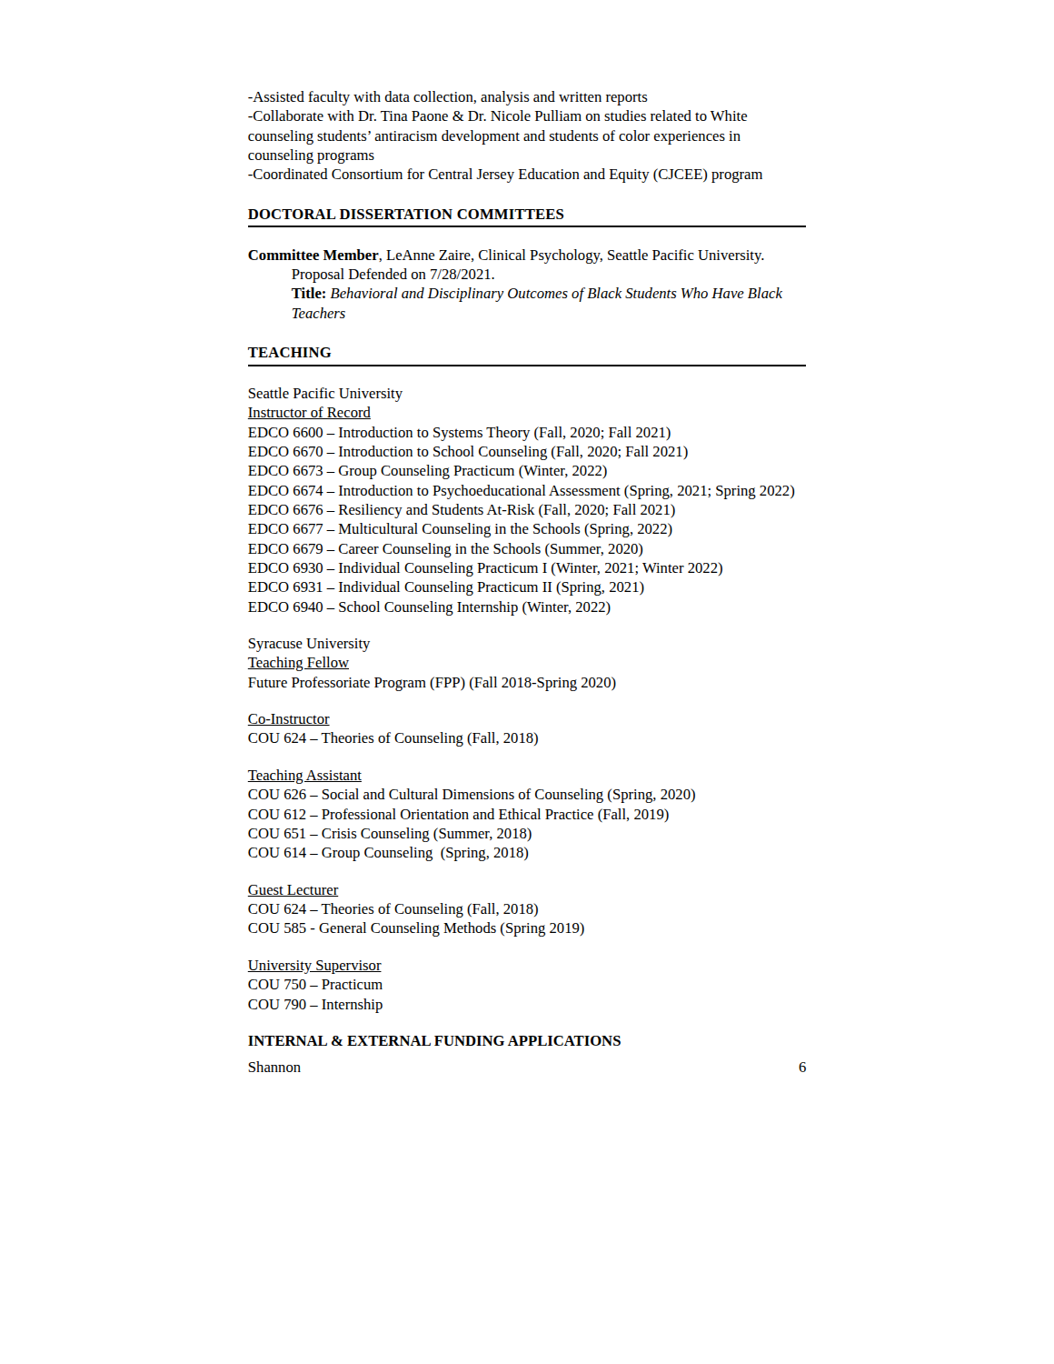-Assisted faculty with data collection, analysis and written reports
-Collaborate with Dr. Tina Paone & Dr. Nicole Pulliam on studies related to White counseling students’ antiracism development and students of color experiences in counseling programs
-Coordinated Consortium for Central Jersey Education and Equity (CJCEE) program
Doctoral Dissertation Committees
Committee Member, LeAnne Zaire, Clinical Psychology, Seattle Pacific University.
Proposal Defended on 7/28/2021.
Title: Behavioral and Disciplinary Outcomes of Black Students Who Have Black
Teachers
Teaching
Seattle Pacific University
Instructor of Record
EDCO 6600 – Introduction to Systems Theory (Fall, 2020; Fall 2021)
EDCO 6670 – Introduction to School Counseling (Fall, 2020; Fall 2021)
EDCO 6673 – Group Counseling Practicum (Winter, 2022)
EDCO 6674 – Introduction to Psychoeducational Assessment (Spring, 2021; Spring 2022)
EDCO 6676 – Resiliency and Students At-Risk (Fall, 2020; Fall 2021)
EDCO 6677 – Multicultural Counseling in the Schools (Spring, 2022)
EDCO 6679 – Career Counseling in the Schools (Summer, 2020)
EDCO 6930 – Individual Counseling Practicum I (Winter, 2021; Winter 2022)
EDCO 6931 – Individual Counseling Practicum II (Spring, 2021)
EDCO 6940 – School Counseling Internship (Winter, 2022)
Syracuse University
Teaching Fellow
Future Professoriate Program (FPP) (Fall 2018-Spring 2020)
Co-Instructor
COU 624 – Theories of Counseling (Fall, 2018)
Teaching Assistant
COU 626 – Social and Cultural Dimensions of Counseling (Spring, 2020)
COU 612 – Professional Orientation and Ethical Practice (Fall, 2019)
COU 651 – Crisis Counseling (Summer, 2018)
COU 614 – Group Counseling (Spring, 2018)
Guest Lecturer
COU 624 – Theories of Counseling (Fall, 2018)
COU 585 - General Counseling Methods (Spring 2019)
University Supervisor
COU 750 – Practicum
COU 790 – Internship
INTERNAL & EXTERNAL FUNDING APPLICATIONS
Shannon
6